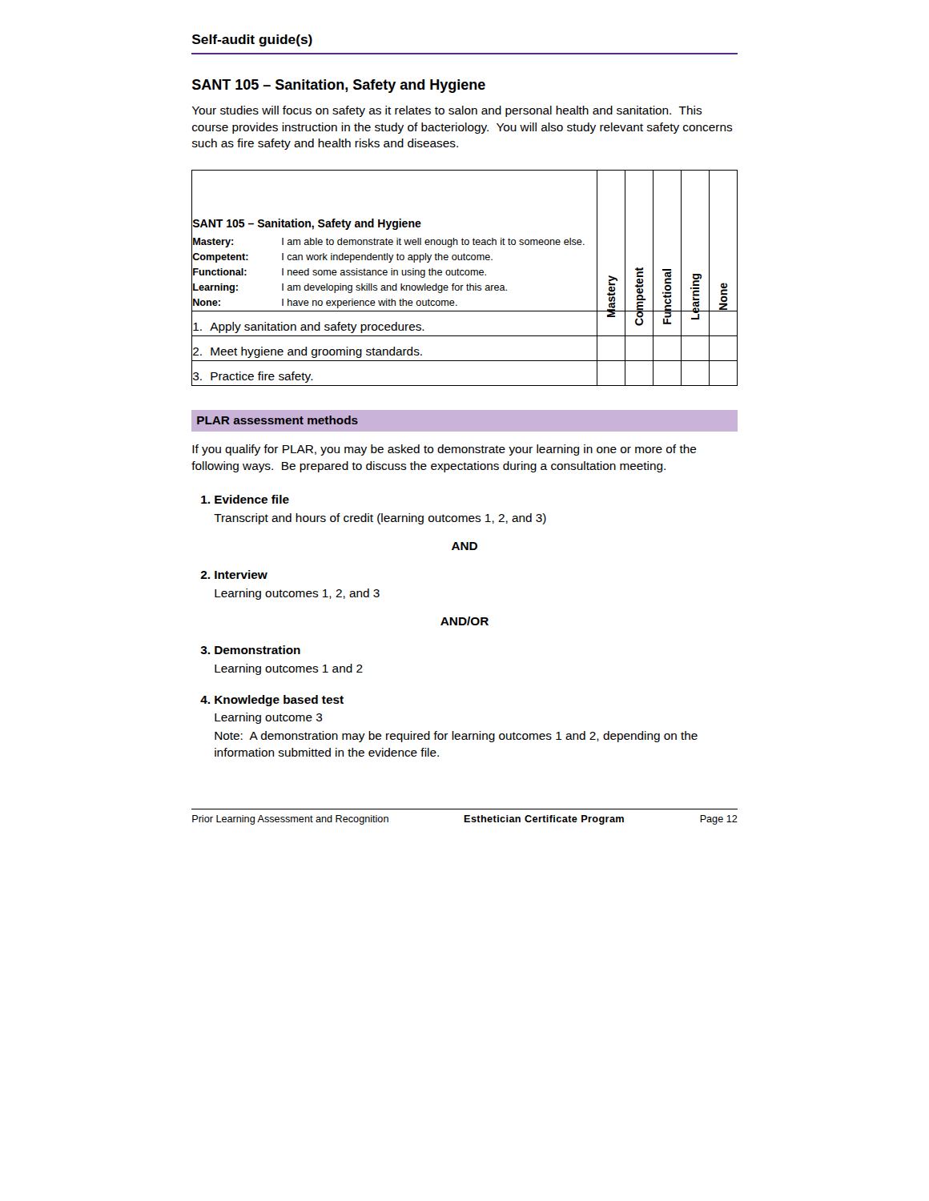Self-audit guide(s)
SANT 105 – Sanitation, Safety and Hygiene
Your studies will focus on safety as it relates to salon and personal health and sanitation. This course provides instruction in the study of bacteriology. You will also study relevant safety concerns such as fire safety and health risks and diseases.
| SANT 105 – Sanitation, Safety and Hygiene / Mastery: / I am able to demonstrate it well enough to teach it to someone else. / / Competent: / I can work independently to apply the outcome. / / Functional: / I need some assistance in using the outcome. / / Learning: / I am developing skills and knowledge for this area. / / None: / I have no experience with the outcome. / | Mastery | Competent | Functional | Learning | None |
| 1. Apply sanitation and safety procedures. | | | | | |
| 2. Meet hygiene and grooming standards. | | | | | |
| 3. Practice fire safety. | | | | | |
PLAR assessment methods
If you qualify for PLAR, you may be asked to demonstrate your learning in one or more of the following ways. Be prepared to discuss the expectations during a consultation meeting.
Evidence file Transcript and hours of credit (learning outcomes 1, 2, and 3)
AND
Interview Learning outcomes 1, 2, and 3
AND/OR
Demonstration Learning outcomes 1 and 2
Knowledge based test Learning outcome 3 Note: A demonstration may be required for learning outcomes 1 and 2, depending on the information submitted in the evidence file.
Prior Learning Assessment and Recognition Esthetician Certificate Program Page 12